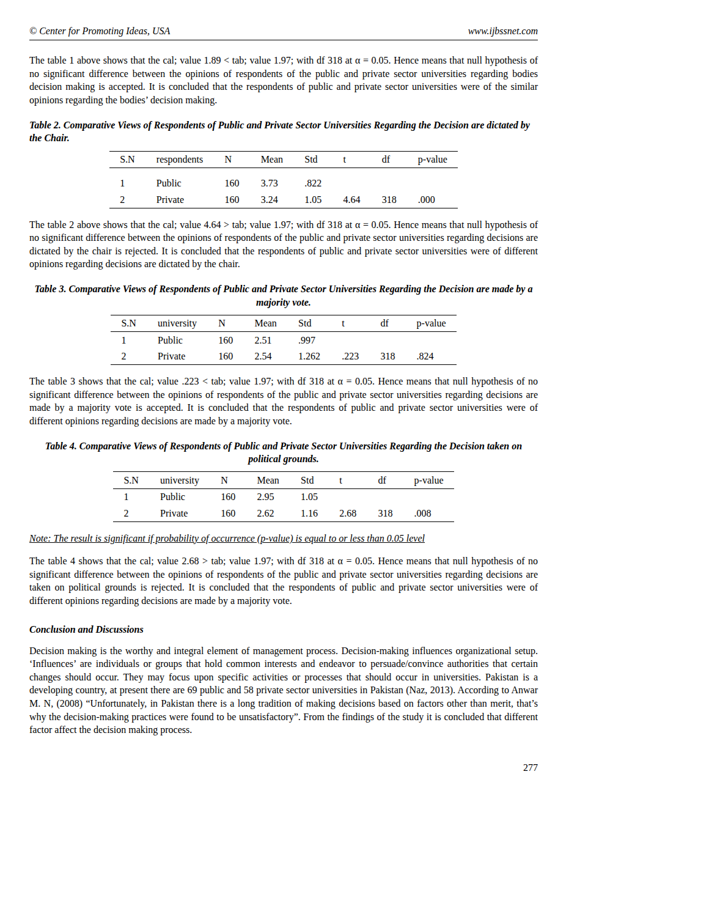© Center for Promoting Ideas, USA www.ijbssnet.com
The table 1 above shows that the cal; value 1.89 < tab; value 1.97; with df 318 at α = 0.05. Hence means that null hypothesis of no significant difference between the opinions of respondents of the public and private sector universities regarding bodies decision making is accepted. It is concluded that the respondents of public and private sector universities were of the similar opinions regarding the bodies’ decision making.
Table 2. Comparative Views of Respondents of Public and Private Sector Universities Regarding the Decision are dictated by the Chair.
| S.N | respondents | N | Mean | Std | t | df | p-value |
| --- | --- | --- | --- | --- | --- | --- | --- |
| 1 | Public | 160 | 3.73 | .822 | | | |
| 2 | Private | 160 | 3.24 | 1.05 | 4.64 | 318 | .000 |
The table 2 above shows that the cal; value 4.64 > tab; value 1.97; with df 318 at α = 0.05. Hence means that null hypothesis of no significant difference between the opinions of respondents of the public and private sector universities regarding decisions are dictated by the chair is rejected. It is concluded that the respondents of public and private sector universities were of different opinions regarding decisions are dictated by the chair.
Table 3. Comparative Views of Respondents of Public and Private Sector Universities Regarding the Decision are made by a majority vote.
| S.N | university | N | Mean | Std | t | df | p-value |
| --- | --- | --- | --- | --- | --- | --- | --- |
| 1 | Public | 160 | 2.51 | .997 | | | |
| 2 | Private | 160 | 2.54 | 1.262 | .223 | 318 | .824 |
The table 3 shows that the cal; value .223 < tab; value 1.97; with df 318 at α = 0.05. Hence means that null hypothesis of no significant difference between the opinions of respondents of the public and private sector universities regarding decisions are made by a majority vote is accepted. It is concluded that the respondents of public and private sector universities were of different opinions regarding decisions are made by a majority vote.
Table 4. Comparative Views of Respondents of Public and Private Sector Universities Regarding the Decision taken on political grounds.
| S.N | university | N | Mean | Std | t | df | p-value |
| --- | --- | --- | --- | --- | --- | --- | --- |
| 1 | Public | 160 | 2.95 | 1.05 | | | |
| 2 | Private | 160 | 2.62 | 1.16 | 2.68 | 318 | .008 |
Note: The result is significant if probability of occurrence (p-value) is equal to or less than 0.05 level
The table 4 shows that the cal; value 2.68 > tab; value 1.97; with df 318 at α = 0.05. Hence means that null hypothesis of no significant difference between the opinions of respondents of the public and private sector universities regarding decisions are taken on political grounds is rejected. It is concluded that the respondents of public and private sector universities were of different opinions regarding decisions are made by a majority vote.
Conclusion and Discussions
Decision making is the worthy and integral element of management process. Decision-making influences organizational setup. ‘Influences’ are individuals or groups that hold common interests and endeavor to persuade/convince authorities that certain changes should occur. They may focus upon specific activities or processes that should occur in universities. Pakistan is a developing country, at present there are 69 public and 58 private sector universities in Pakistan (Naz, 2013). According to Anwar M. N, (2008) “Unfortunately, in Pakistan there is a long tradition of making decisions based on factors other than merit, that’s why the decision-making practices were found to be unsatisfactory”. From the findings of the study it is concluded that different factor affect the decision making process.
277